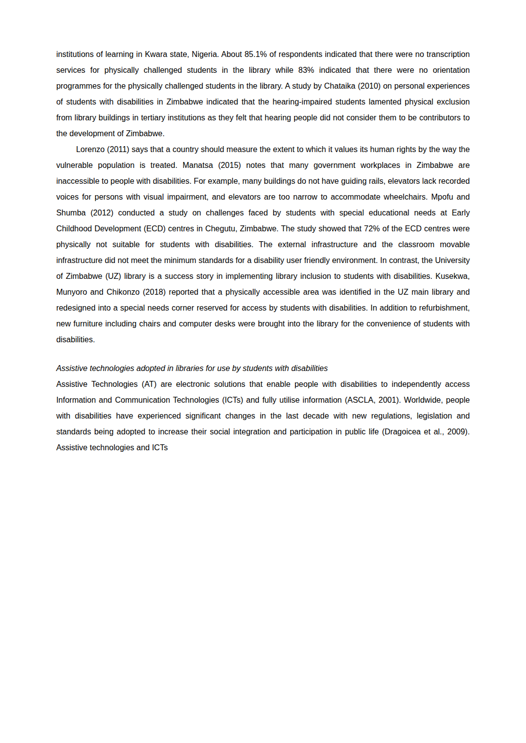institutions of learning in Kwara state, Nigeria. About 85.1% of respondents indicated that there were no transcription services for physically challenged students in the library while 83% indicated that there were no orientation programmes for the physically challenged students in the library. A study by Chataika (2010) on personal experiences of students with disabilities in Zimbabwe indicated that the hearing-impaired students lamented physical exclusion from library buildings in tertiary institutions as they felt that hearing people did not consider them to be contributors to the development of Zimbabwe.
Lorenzo (2011) says that a country should measure the extent to which it values its human rights by the way the vulnerable population is treated. Manatsa (2015) notes that many government workplaces in Zimbabwe are inaccessible to people with disabilities. For example, many buildings do not have guiding rails, elevators lack recorded voices for persons with visual impairment, and elevators are too narrow to accommodate wheelchairs. Mpofu and Shumba (2012) conducted a study on challenges faced by students with special educational needs at Early Childhood Development (ECD) centres in Chegutu, Zimbabwe. The study showed that 72% of the ECD centres were physically not suitable for students with disabilities. The external infrastructure and the classroom movable infrastructure did not meet the minimum standards for a disability user friendly environment. In contrast, the University of Zimbabwe (UZ) library is a success story in implementing library inclusion to students with disabilities. Kusekwa, Munyoro and Chikonzo (2018) reported that a physically accessible area was identified in the UZ main library and redesigned into a special needs corner reserved for access by students with disabilities. In addition to refurbishment, new furniture including chairs and computer desks were brought into the library for the convenience of students with disabilities.
Assistive technologies adopted in libraries for use by students with disabilities
Assistive Technologies (AT) are electronic solutions that enable people with disabilities to independently access Information and Communication Technologies (ICTs) and fully utilise information (ASCLA, 2001). Worldwide, people with disabilities have experienced significant changes in the last decade with new regulations, legislation and standards being adopted to increase their social integration and participation in public life (Dragoicea et al., 2009). Assistive technologies and ICTs